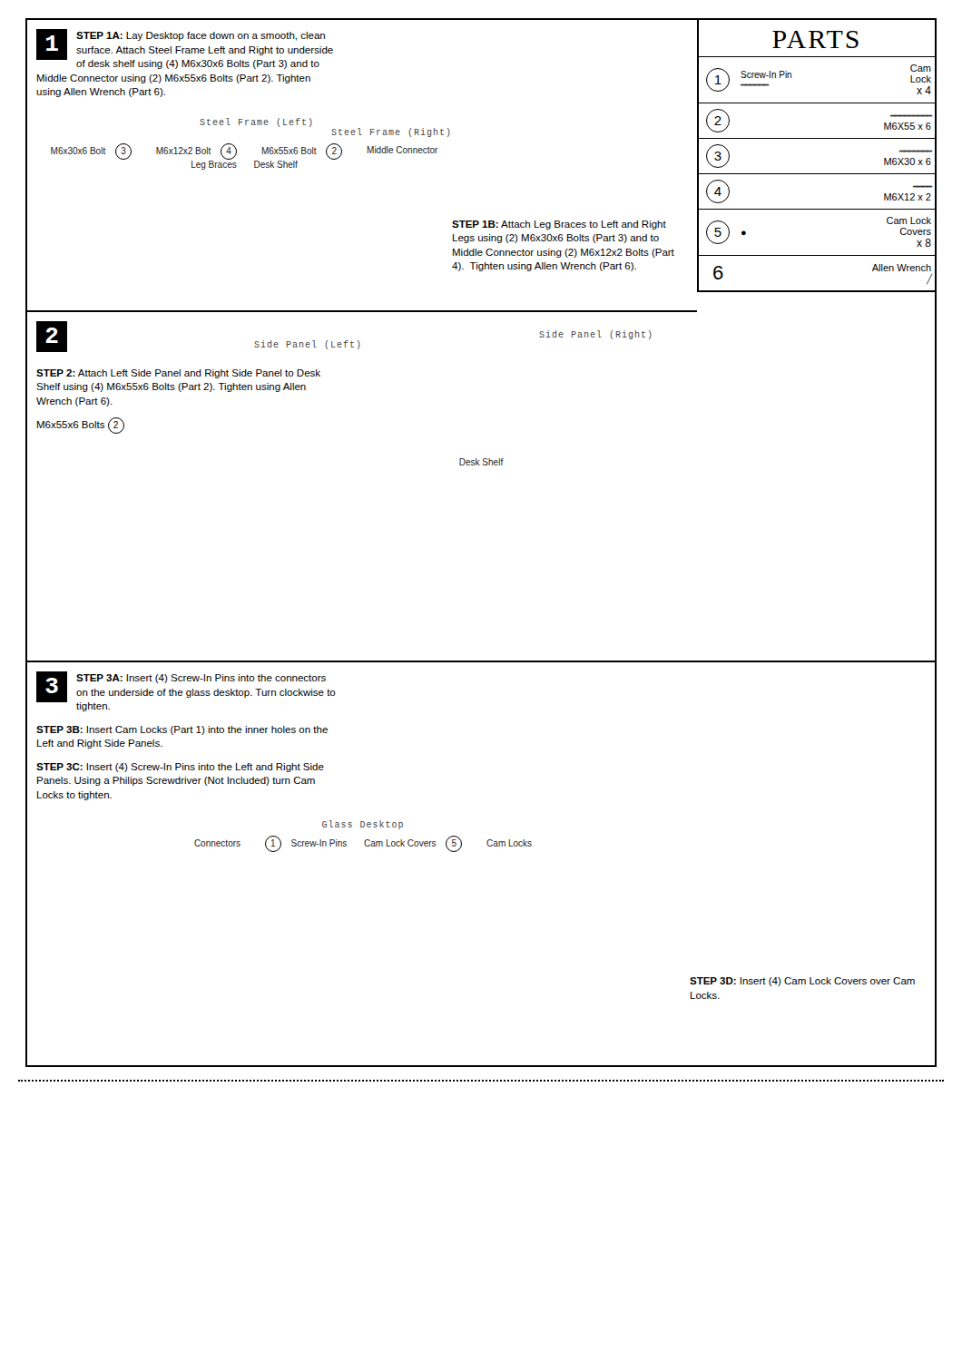PARTS
| 1 | Screw-In Pin ━━━━━━ | Cam Lock x 4 |
| 2 | ━━━━━━━━━ M6X55 x 6 |
| 3 | ━━━━━━━ M6X30 x 6 |
| 4 | ━━━━ M6X12 x 2 |
| 5 | ● | Cam Lock Covers x 8 |
| 6 | Allen Wrench ╱ |
1
STEP 1A: Lay Desktop face down on a smooth, clean surface. Attach Steel Frame Left and Right to underside of desk shelf using (4) M6x30x6 Bolts (Part 3) and to Middle Connector using (2) M6x55x6 Bolts (Part 2). Tighten using Allen Wrench (Part 6).
STEP 1B: Attach Leg Braces to Left and Right Legs using (2) M6x30x6 Bolts (Part 3) and to Middle Connector using (2) M6x12x2 Bolts (Part 4). Tighten using Allen Wrench (Part 6).
Steel Frame (Left)
Steel Frame (Right)
M6x30x6 Bolt 3 M6x12x2 Bolt 4 M6x55x6 Bolt 2 Middle Connector Leg Braces Desk Shelf
2
Side Panel (Right)
Side Panel (Left)
STEP 2: Attach Left Side Panel and Right Side Panel to Desk Shelf using (4) M6x55x6 Bolts (Part 2). Tighten using Allen Wrench (Part 6).
M6x55x6 Bolts 2
Desk Shelf
3
STEP 3A: Insert (4) Screw-In Pins into the connectors on the underside of the glass desktop. Turn clockwise to tighten.
STEP 3B: Insert Cam Locks (Part 1) into the inner holes on the Left and Right Side Panels.
STEP 3C: Insert (4) Screw-In Pins into the Left and Right Side Panels. Using a Philips Screwdriver (Not Included) turn Cam Locks to tighten.
STEP 3D: Insert (4) Cam Lock Covers over Cam Locks.
Glass Desktop
Connectors 1 Screw-In Pins Cam Lock Covers 5 Cam Locks